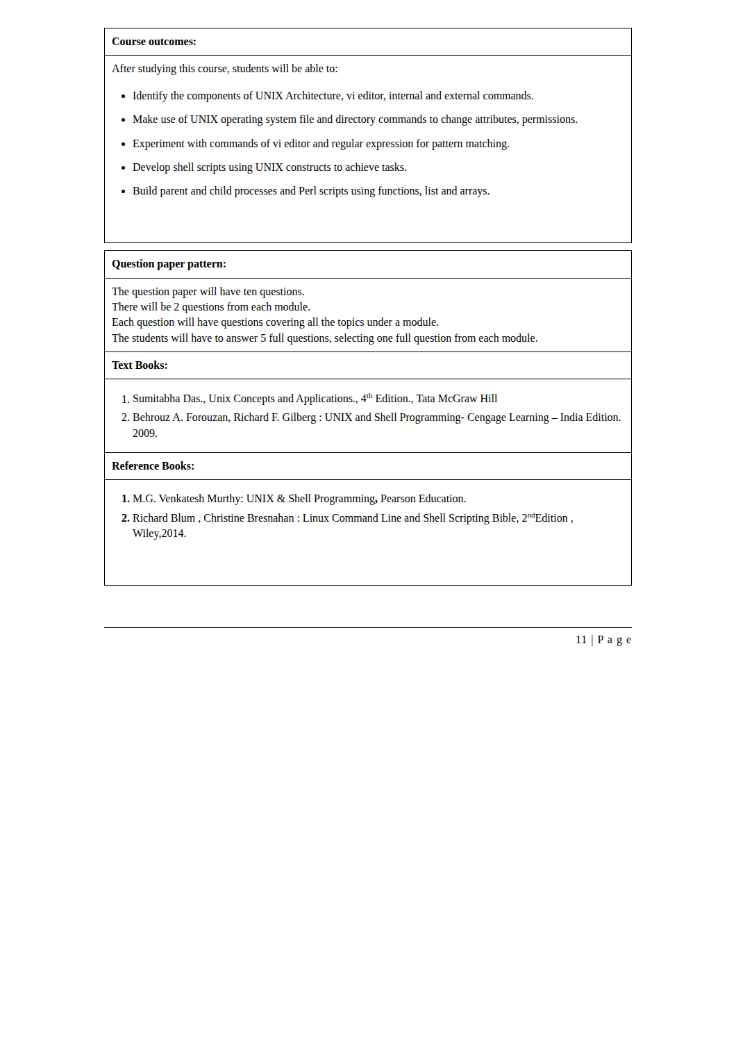| Course outcomes: |
| After studying this course, students will be able to: Identify the components of UNIX Architecture, vi editor, internal and external commands. Make use of UNIX operating system file and directory commands to change attributes, permissions. Experiment with commands of vi editor and regular expression for pattern matching. Develop shell scripts using UNIX constructs to achieve tasks. Build parent and child processes and Perl scripts using functions, list and arrays. |
| Question paper pattern: |
| The question paper will have ten questions. There will be 2 questions from each module. Each question will have questions covering all the topics under a module. The students will have to answer 5 full questions, selecting one full question from each module. |
| Text Books: |
| Sumitabha Das., Unix Concepts and Applications., 4 th Edition., Tata McGraw Hill Behrouz A. Forouzan, Richard F. Gilberg : UNIX and Shell Programming- Cengage Learning – India Edition. 2009. |
| Reference Books: |
| M.G. Venkatesh Murthy: UNIX & Shell Programming , Pearson Education. Richard Blum , Christine Bresnahan : Linux Command Line and Shell Scripting Bible, 2 nd Edition , Wiley,2014. |
11 | P a g e